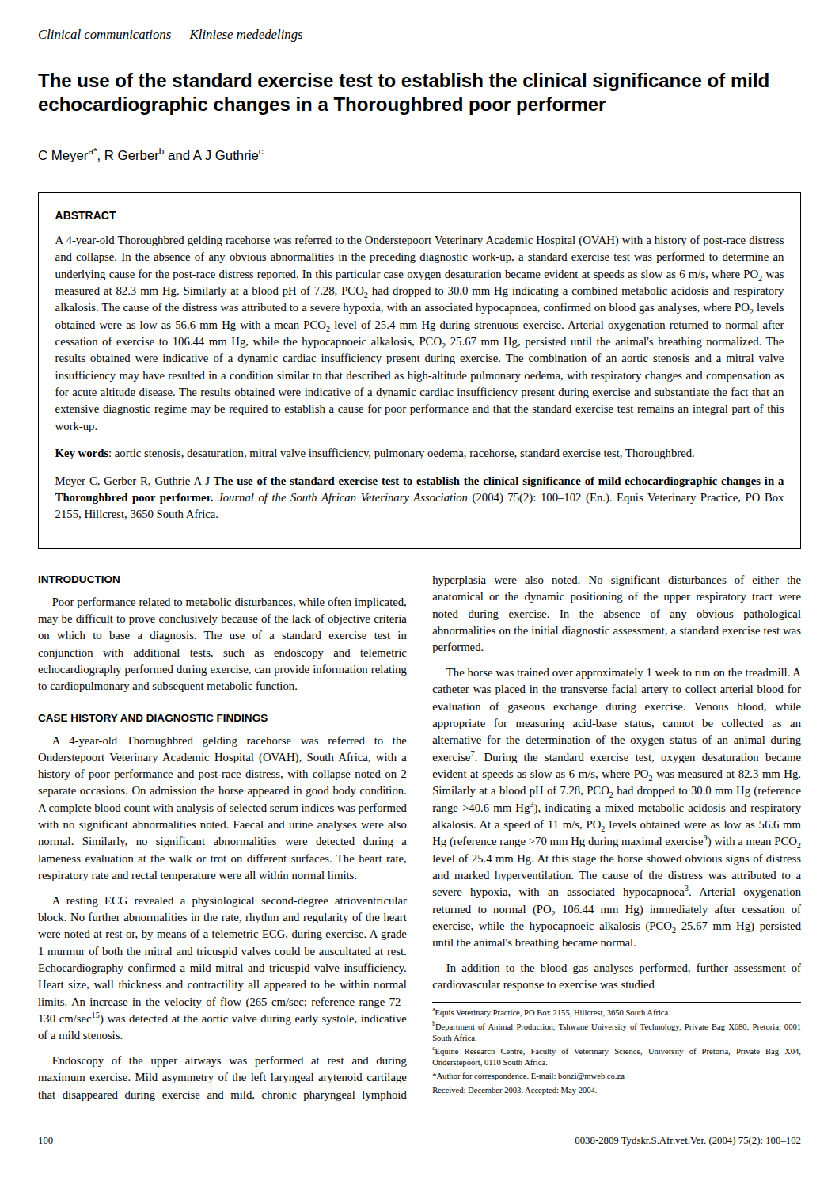Clinical communications — Kliniese mededelings
The use of the standard exercise test to establish the clinical significance of mild echocardiographic changes in a Thoroughbred poor performer
C Meyera*, R Gerberb and A J Guthriec
ABSTRACT
A 4-year-old Thoroughbred gelding racehorse was referred to the Onderstepoort Veterinary Academic Hospital (OVAH) with a history of post-race distress and collapse. In the absence of any obvious abnormalities in the preceding diagnostic work-up, a standard exercise test was performed to determine an underlying cause for the post-race distress reported. In this particular case oxygen desaturation became evident at speeds as slow as 6 m/s, where PO2 was measured at 82.3 mm Hg. Similarly at a blood pH of 7.28, PCO2 had dropped to 30.0 mm Hg indicating a combined metabolic acidosis and respiratory alkalosis. The cause of the distress was attributed to a severe hypoxia, with an associated hypocapnoea, confirmed on blood gas analyses, where PO2 levels obtained were as low as 56.6 mm Hg with a mean PCO2 level of 25.4 mm Hg during strenuous exercise. Arterial oxygenation returned to normal after cessation of exercise to 106.44 mm Hg, while the hypocapnoeic alkalosis, PCO2 25.67 mm Hg, persisted until the animal's breathing normalized. The results obtained were indicative of a dynamic cardiac insufficiency present during exercise. The combination of an aortic stenosis and a mitral valve insufficiency may have resulted in a condition similar to that described as high-altitude pulmonary oedema, with respiratory changes and compensation as for acute altitude disease. The results obtained were indicative of a dynamic cardiac insufficiency present during exercise and substantiate the fact that an extensive diagnostic regime may be required to establish a cause for poor performance and that the standard exercise test remains an integral part of this work-up.
Key words: aortic stenosis, desaturation, mitral valve insufficiency, pulmonary oedema, racehorse, standard exercise test, Thoroughbred.
Meyer C, Gerber R, Guthrie A J The use of the standard exercise test to establish the clinical significance of mild echocardiographic changes in a Thoroughbred poor performer. Journal of the South African Veterinary Association (2004) 75(2): 100–102 (En.). Equis Veterinary Practice, PO Box 2155, Hillcrest, 3650 South Africa.
INTRODUCTION
Poor performance related to metabolic disturbances, while often implicated, may be difficult to prove conclusively because of the lack of objective criteria on which to base a diagnosis. The use of a standard exercise test in conjunction with additional tests, such as endoscopy and telemetric echocardiography performed during exercise, can provide information relating to cardiopulmonary and subsequent metabolic function.
CASE HISTORY AND DIAGNOSTIC FINDINGS
A 4-year-old Thoroughbred gelding racehorse was referred to the Onderstepoort Veterinary Academic Hospital (OVAH), South Africa, with a history of poor performance and post-race distress, with collapse noted on 2 separate occasions. On admission the horse appeared in good body condition. A complete blood count with analysis of selected serum indices was performed with no significant abnormalities noted. Faecal and urine analyses were also normal. Similarly, no significant abnormalities were detected during a lameness evaluation at the walk or trot on different surfaces. The heart rate, respiratory rate and rectal temperature were all within normal limits.
A resting ECG revealed a physiological second-degree atrioventricular block. No further abnormalities in the rate, rhythm and regularity of the heart were noted at rest or, by means of a telemetric ECG, during exercise. A grade 1 murmur of both the mitral and tricuspid valves could be auscultated at rest. Echocardiography confirmed a mild mitral and tricuspid valve insufficiency. Heart size, wall thickness and contractility all appeared to be within normal limits. An increase in the velocity of flow (265 cm/sec; reference range 72–130 cm/sec15) was detected at the aortic valve during early systole, indicative of a mild stenosis.
Endoscopy of the upper airways was performed at rest and during maximum exercise. Mild asymmetry of the left laryngeal arytenoid cartilage that disappeared during exercise and mild, chronic pharyngeal lymphoid hyperplasia were also noted. No significant disturbances of either the anatomical or the dynamic positioning of the upper respiratory tract were noted during exercise. In the absence of any obvious pathological abnormalities on the initial diagnostic assessment, a standard exercise test was performed.
The horse was trained over approximately 1 week to run on the treadmill. A catheter was placed in the transverse facial artery to collect arterial blood for evaluation of gaseous exchange during exercise. Venous blood, while appropriate for measuring acid-base status, cannot be collected as an alternative for the determination of the oxygen status of an animal during exercise7. During the standard exercise test, oxygen desaturation became evident at speeds as slow as 6 m/s, where PO2 was measured at 82.3 mm Hg. Similarly at a blood pH of 7.28, PCO2 had dropped to 30.0 mm Hg (reference range >40.6 mm Hg3), indicating a mixed metabolic acidosis and respiratory alkalosis. At a speed of 11 m/s, PO2 levels obtained were as low as 56.6 mm Hg (reference range >70 mm Hg during maximal exercise9) with a mean PCO2 level of 25.4 mm Hg. At this stage the horse showed obvious signs of distress and marked hyperventilation. The cause of the distress was attributed to a severe hypoxia, with an associated hypocapnoea3. Arterial oxygenation returned to normal (PO2 106.44 mm Hg) immediately after cessation of exercise, while the hypocapnoeic alkalosis (PCO2 25.67 mm Hg) persisted until the animal's breathing became normal.
In addition to the blood gas analyses performed, further assessment of cardiovascular response to exercise was studied
aEquis Veterinary Practice, PO Box 2155, Hillcrest, 3650 South Africa.
bDepartment of Animal Production, Tshwane University of Technology, Private Bag X680, Pretoria, 0001 South Africa.
cEquine Research Centre, Faculty of Veterinary Science, University of Pretoria, Private Bag X04, Onderstepoort, 0110 South Africa.
*Author for correspondence. E-mail: bonzi@mweb.co.za
Received: December 2003. Accepted: May 2004.
100 0038-2809 Tydskr.S.Afr.vet.Ver. (2004) 75(2): 100–102